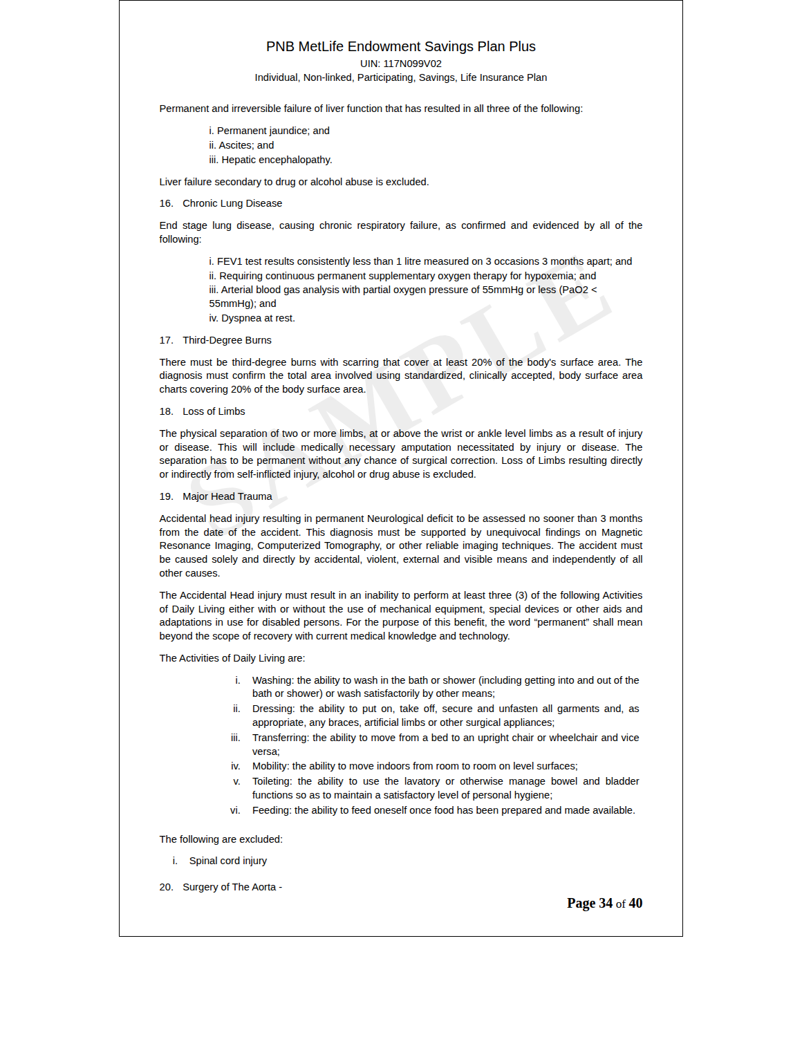SAMPLE
PNB MetLife Endowment Savings Plan Plus
UIN: 117N099V02
Individual, Non-linked, Participating, Savings, Life Insurance Plan
Permanent and irreversible failure of liver function that has resulted in all three of the following:
i. Permanent jaundice; and
ii. Ascites; and
iii. Hepatic encephalopathy.
Liver failure secondary to drug or alcohol abuse is excluded.
16. Chronic Lung Disease
End stage lung disease, causing chronic respiratory failure, as confirmed and evidenced by all of the following:
i. FEV1 test results consistently less than 1 litre measured on 3 occasions 3 months apart; and
ii. Requiring continuous permanent supplementary oxygen therapy for hypoxemia; and
iii. Arterial blood gas analysis with partial oxygen pressure of 55mmHg or less (PaO2 < 55mmHg); and
iv. Dyspnea at rest.
17. Third-Degree Burns
There must be third-degree burns with scarring that cover at least 20% of the body's surface area. The diagnosis must confirm the total area involved using standardized, clinically accepted, body surface area charts covering 20% of the body surface area.
18. Loss of Limbs
The physical separation of two or more limbs, at or above the wrist or ankle level limbs as a result of injury or disease. This will include medically necessary amputation necessitated by injury or disease. The separation has to be permanent without any chance of surgical correction. Loss of Limbs resulting directly or indirectly from self-inflicted injury, alcohol or drug abuse is excluded.
19. Major Head Trauma
Accidental head injury resulting in permanent Neurological deficit to be assessed no sooner than 3 months from the date of the accident. This diagnosis must be supported by unequivocal findings on Magnetic Resonance Imaging, Computerized Tomography, or other reliable imaging techniques. The accident must be caused solely and directly by accidental, violent, external and visible means and independently of all other causes.
The Accidental Head injury must result in an inability to perform at least three (3) of the following Activities of Daily Living either with or without the use of mechanical equipment, special devices or other aids and adaptations in use for disabled persons. For the purpose of this benefit, the word “permanent” shall mean beyond the scope of recovery with current medical knowledge and technology.
The Activities of Daily Living are:
i. Washing: the ability to wash in the bath or shower (including getting into and out of the bath or shower) or wash satisfactorily by other means;
ii. Dressing: the ability to put on, take off, secure and unfasten all garments and, as appropriate, any braces, artificial limbs or other surgical appliances;
iii. Transferring: the ability to move from a bed to an upright chair or wheelchair and vice versa;
iv. Mobility: the ability to move indoors from room to room on level surfaces;
v. Toileting: the ability to use the lavatory or otherwise manage bowel and bladder functions so as to maintain a satisfactory level of personal hygiene;
vi. Feeding: the ability to feed oneself once food has been prepared and made available.
The following are excluded:
i. Spinal cord injury
20. Surgery of The Aorta -
Page 34 of 40